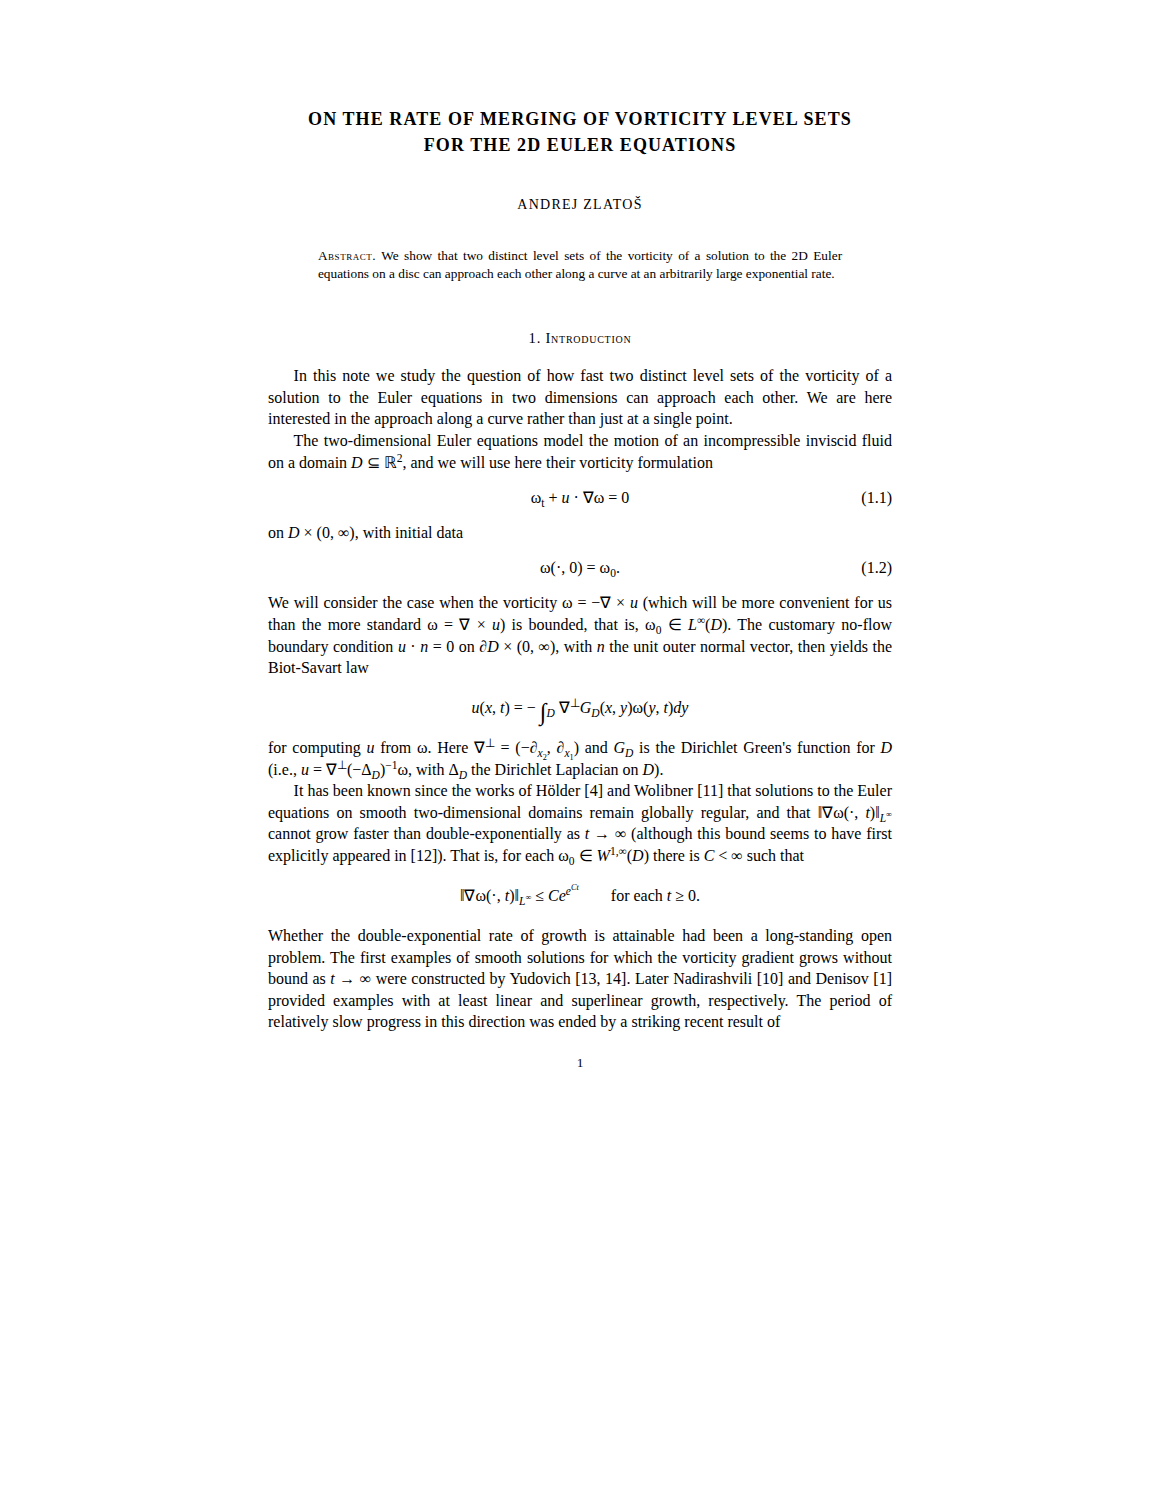On the rate of merging of vorticity level sets
for the 2D Euler equations
Andrej Zlatoš
Abstract. We show that two distinct level sets of the vorticity of a solution to the 2D Euler equations on a disc can approach each other along a curve at an arbitrarily large exponential rate.
1. Introduction
In this note we study the question of how fast two distinct level sets of the vorticity of a solution to the Euler equations in two dimensions can approach each other. We are here interested in the approach along a curve rather than just at a single point.
The two-dimensional Euler equations model the motion of an incompressible inviscid fluid on a domain D ⊆ ℝ2, and we will use here their vorticity formulation
ωt + u · ∇ω = 0 (1.1)
on D × (0, ∞), with initial data
ω(·, 0) = ω0. (1.2)
We will consider the case when the vorticity ω = −∇ × u (which will be more convenient for us than the more standard ω = ∇ × u) is bounded, that is, ω0 ∈ L∞(D). The customary no-flow boundary condition u · n = 0 on ∂D × (0, ∞), with n the unit outer normal vector, then yields the Biot-Savart law
u(x, t) = − ∫D ∇⊥GD(x, y)ω(y, t)dy
for computing u from ω. Here ∇⊥ = (−∂x2, ∂x1) and GD is the Dirichlet Green's function for D (i.e., u = ∇⊥(−ΔD)−1ω, with ΔD the Dirichlet Laplacian on D).
It has been known since the works of Hölder [4] and Wolibner [11] that solutions to the Euler equations on smooth two-dimensional domains remain globally regular, and that ‖∇ω(·, t)‖L∞ cannot grow faster than double-exponentially as t → ∞ (although this bound seems to have first explicitly appeared in [12]). That is, for each ω0 ∈ W1,∞(D) there is C < ∞ such that
‖∇ω(·, t)‖L∞ ≤ CeeCt for each t ≥ 0.
Whether the double-exponential rate of growth is attainable had been a long-standing open problem. The first examples of smooth solutions for which the vorticity gradient grows without bound as t → ∞ were constructed by Yudovich [13, 14]. Later Nadirashvili [10] and Denisov [1] provided examples with at least linear and superlinear growth, respectively. The period of relatively slow progress in this direction was ended by a striking recent result of
1